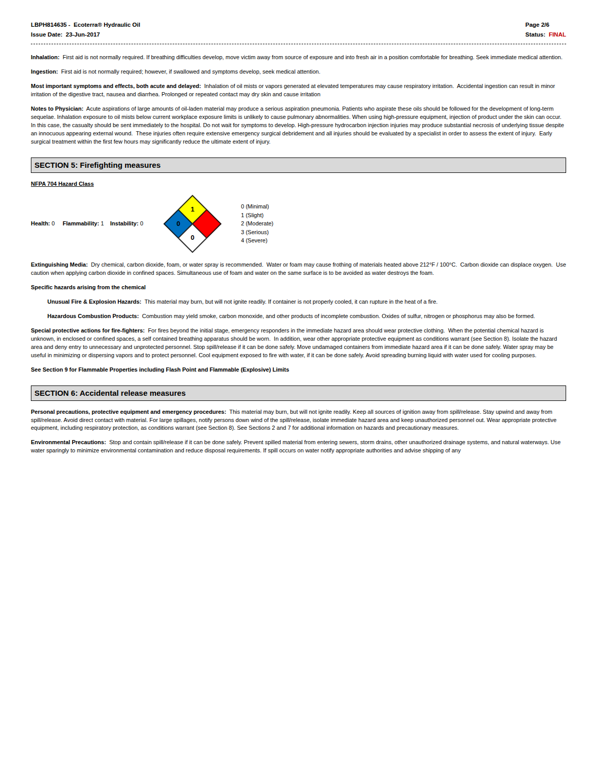LBPH814635 - Ecoterra® Hydraulic Oil
Issue Date: 23-Jun-2017
Page 2/6
Status: FINAL
Inhalation: First aid is not normally required. If breathing difficulties develop, move victim away from source of exposure and into fresh air in a position comfortable for breathing. Seek immediate medical attention.
Ingestion: First aid is not normally required; however, if swallowed and symptoms develop, seek medical attention.
Most important symptoms and effects, both acute and delayed: Inhalation of oil mists or vapors generated at elevated temperatures may cause respiratory irritation. Accidental ingestion can result in minor irritation of the digestive tract, nausea and diarrhea. Prolonged or repeated contact may dry skin and cause irritation
Notes to Physician: Acute aspirations of large amounts of oil-laden material may produce a serious aspiration pneumonia. Patients who aspirate these oils should be followed for the development of long-term sequelae. Inhalation exposure to oil mists below current workplace exposure limits is unlikely to cause pulmonary abnormalities. When using high-pressure equipment, injection of product under the skin can occur. In this case, the casualty should be sent immediately to the hospital. Do not wait for symptoms to develop. High-pressure hydrocarbon injection injuries may produce substantial necrosis of underlying tissue despite an innocuous appearing external wound. These injuries often require extensive emergency surgical debridement and all injuries should be evaluated by a specialist in order to assess the extent of injury. Early surgical treatment within the first few hours may significantly reduce the ultimate extent of injury.
SECTION 5: Firefighting measures
NFPA 704 Hazard Class
Health: 0 Flammability: 1 Instability: 0
1
0
0
0 (Minimal)
1 (Slight)
2 (Moderate)
3 (Serious)
4 (Severe)
Extinguishing Media: Dry chemical, carbon dioxide, foam, or water spray is recommended. Water or foam may cause frothing of materials heated above 212°F / 100°C. Carbon dioxide can displace oxygen. Use caution when applying carbon dioxide in confined spaces. Simultaneous use of foam and water on the same surface is to be avoided as water destroys the foam.
Specific hazards arising from the chemical
Unusual Fire & Explosion Hazards: This material may burn, but will not ignite readily. If container is not properly cooled, it can rupture in the heat of a fire.
Hazardous Combustion Products: Combustion may yield smoke, carbon monoxide, and other products of incomplete combustion. Oxides of sulfur, nitrogen or phosphorus may also be formed.
Special protective actions for fire-fighters: For fires beyond the initial stage, emergency responders in the immediate hazard area should wear protective clothing. When the potential chemical hazard is unknown, in enclosed or confined spaces, a self contained breathing apparatus should be worn. In addition, wear other appropriate protective equipment as conditions warrant (see Section 8). Isolate the hazard area and deny entry to unnecessary and unprotected personnel. Stop spill/release if it can be done safely. Move undamaged containers from immediate hazard area if it can be done safely. Water spray may be useful in minimizing or dispersing vapors and to protect personnel. Cool equipment exposed to fire with water, if it can be done safely. Avoid spreading burning liquid with water used for cooling purposes.
See Section 9 for Flammable Properties including Flash Point and Flammable (Explosive) Limits
SECTION 6: Accidental release measures
Personal precautions, protective equipment and emergency procedures: This material may burn, but will not ignite readily. Keep all sources of ignition away from spill/release. Stay upwind and away from spill/release. Avoid direct contact with material. For large spillages, notify persons down wind of the spill/release, isolate immediate hazard area and keep unauthorized personnel out. Wear appropriate protective equipment, including respiratory protection, as conditions warrant (see Section 8). See Sections 2 and 7 for additional information on hazards and precautionary measures.
Environmental Precautions: Stop and contain spill/release if it can be done safely. Prevent spilled material from entering sewers, storm drains, other unauthorized drainage systems, and natural waterways. Use water sparingly to minimize environmental contamination and reduce disposal requirements. If spill occurs on water notify appropriate authorities and advise shipping of any